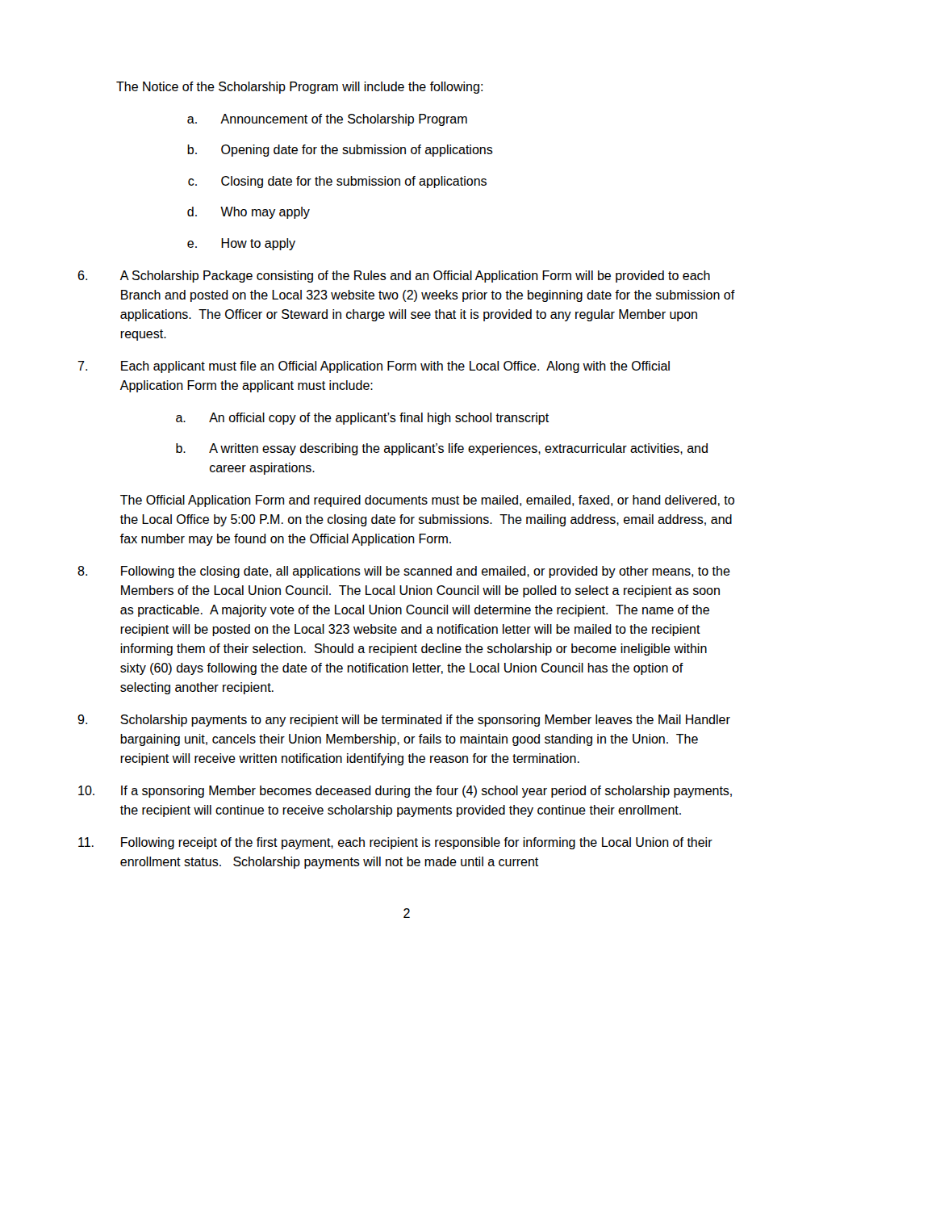The Notice of the Scholarship Program will include the following:
Announcement of the Scholarship Program
Opening date for the submission of applications
Closing date for the submission of applications
Who may apply
How to apply
| 6. | A Scholarship Package consisting of the Rules and an Official Application Form will be provided to each Branch and posted on the Local 323 website two (2) weeks prior to the beginning date for the submission of applications. The Officer or Steward in charge will see that it is provided to any regular Member upon request. |
| 7. | Each applicant must file an Official Application Form with the Local Office. Along with the Official Application Form the applicant must include: An official copy of the applicant’s final high school transcript A written essay describing the applicant’s life experiences, extracurricular activities, and career aspirations. The Official Application Form and required documents must be mailed, emailed, faxed, or hand delivered, to the Local Office by 5:00 P.M. on the closing date for submissions. The mailing address, email address, and fax number may be found on the Official Application Form. |
| 8. | Following the closing date, all applications will be scanned and emailed, or provided by other means, to the Members of the Local Union Council. The Local Union Council will be polled to select a recipient as soon as practicable. A majority vote of the Local Union Council will determine the recipient. The name of the recipient will be posted on the Local 323 website and a notification letter will be mailed to the recipient informing them of their selection. Should a recipient decline the scholarship or become ineligible within sixty (60) days following the date of the notification letter, the Local Union Council has the option of selecting another recipient. |
| 9. | Scholarship payments to any recipient will be terminated if the sponsoring Member leaves the Mail Handler bargaining unit, cancels their Union Membership, or fails to maintain good standing in the Union. The recipient will receive written notification identifying the reason for the termination. |
| 10. | If a sponsoring Member becomes deceased during the four (4) school year period of scholarship payments, the recipient will continue to receive scholarship payments provided they continue their enrollment. |
| 11. | Following receipt of the first payment, each recipient is responsible for informing the Local Union of their enrollment status. Scholarship payments will not be made until a current |
2